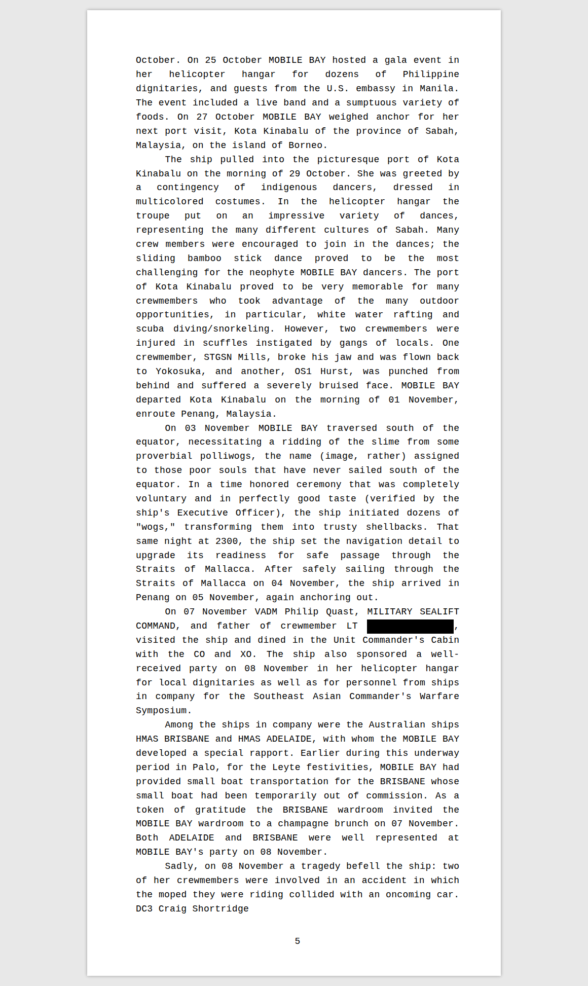October. On 25 October MOBILE BAY hosted a gala event in her helicopter hangar for dozens of Philippine dignitaries, and guests from the U.S. embassy in Manila. The event included a live band and a sumptuous variety of foods. On 27 October MOBILE BAY weighed anchor for her next port visit, Kota Kinabalu of the province of Sabah, Malaysia, on the island of Borneo.
The ship pulled into the picturesque port of Kota Kinabalu on the morning of 29 October. She was greeted by a contingency of indigenous dancers, dressed in multicolored costumes. In the helicopter hangar the troupe put on an impressive variety of dances, representing the many different cultures of Sabah. Many crew members were encouraged to join in the dances; the sliding bamboo stick dance proved to be the most challenging for the neophyte MOBILE BAY dancers. The port of Kota Kinabalu proved to be very memorable for many crewmembers who took advantage of the many outdoor opportunities, in particular, white water rafting and scuba diving/snorkeling. However, two crewmembers were injured in scuffles instigated by gangs of locals. One crewmember, STGSN Mills, broke his jaw and was flown back to Yokosuka, and another, OS1 Hurst, was punched from behind and suffered a severely bruised face. MOBILE BAY departed Kota Kinabalu on the morning of 01 November, enroute Penang, Malaysia.
On 03 November MOBILE BAY traversed south of the equator, necessitating a ridding of the slime from some proverbial polliwogs, the name (image, rather) assigned to those poor souls that have never sailed south of the equator. In a time honored ceremony that was completely voluntary and in perfectly good taste (verified by the ship's Executive Officer), the ship initiated dozens of "wogs," transforming them into trusty shellbacks. That same night at 2300, the ship set the navigation detail to upgrade its readiness for safe passage through the Straits of Mallacca. After safely sailing through the Straits of Mallacca on 04 November, the ship arrived in Penang on 05 November, again anchoring out.
On 07 November VADM Philip Quast, MILITARY SEALIFT COMMAND, and father of crewmember LT , visited the ship and dined in the Unit Commander's Cabin with the CO and XO. The ship also sponsored a well-received party on 08 November in her helicopter hangar for local dignitaries as well as for personnel from ships in company for the Southeast Asian Commander's Warfare Symposium.
Among the ships in company were the Australian ships HMAS BRISBANE and HMAS ADELAIDE, with whom the MOBILE BAY developed a special rapport. Earlier during this underway period in Palo, for the Leyte festivities, MOBILE BAY had provided small boat transportation for the BRISBANE whose small boat had been temporarily out of commission. As a token of gratitude the BRISBANE wardroom invited the MOBILE BAY wardroom to a champagne brunch on 07 November. Both ADELAIDE and BRISBANE were well represented at MOBILE BAY's party on 08 November.
Sadly, on 08 November a tragedy befell the ship: two of her crewmembers were involved in an accident in which the moped they were riding collided with an oncoming car. DC3 Craig Shortridge
5